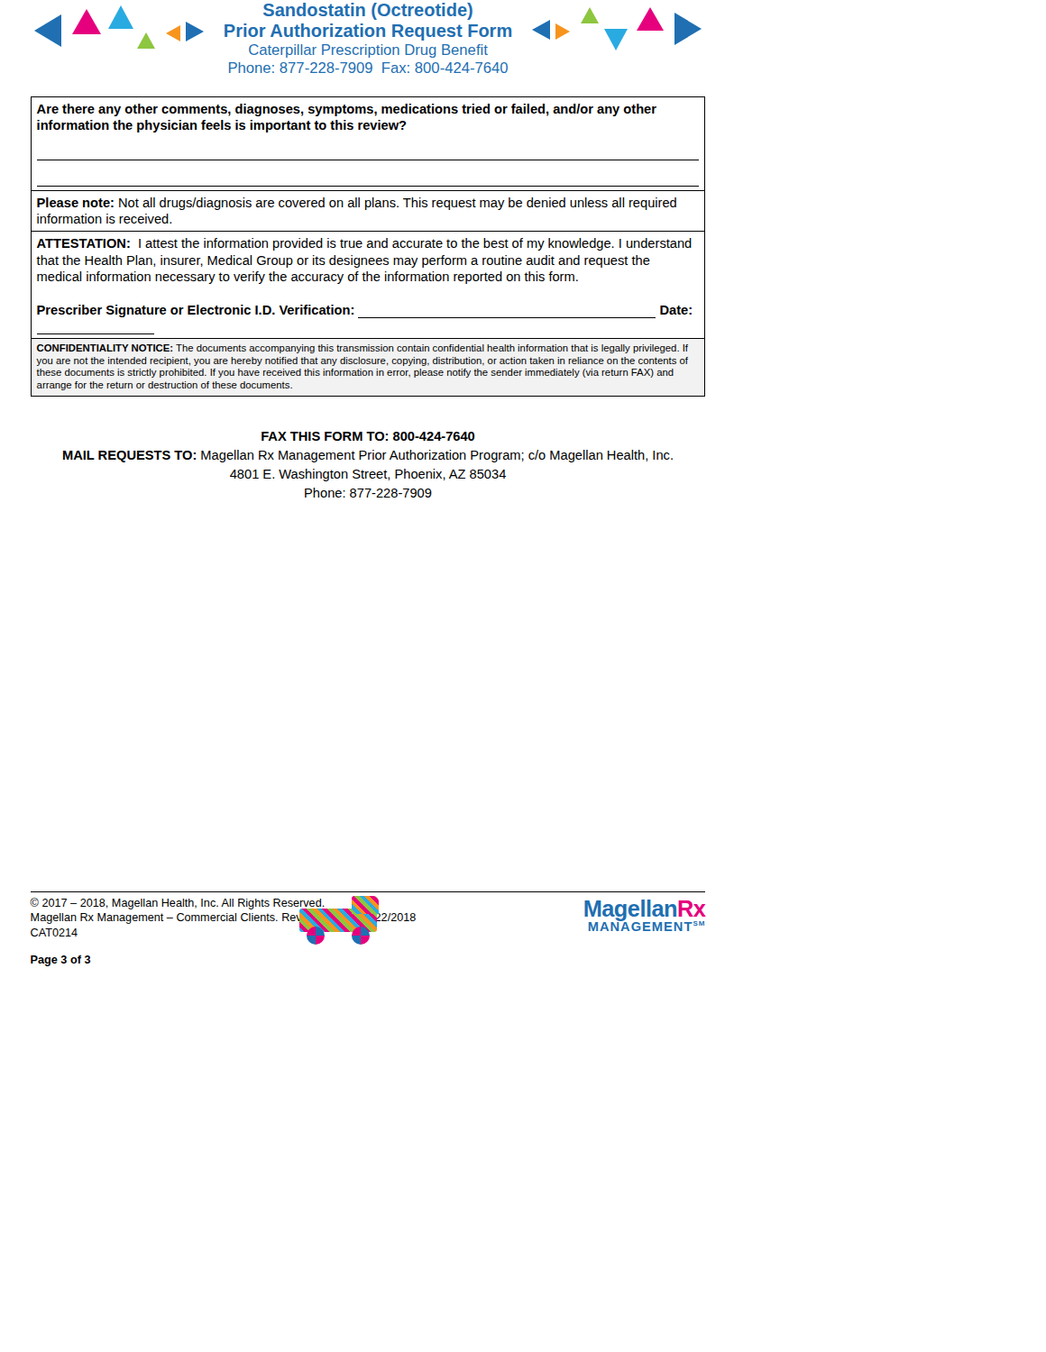Sandostatin (Octreotide)
Prior Authorization Request Form
Caterpillar Prescription Drug Benefit
Phone: 877-228-7909 Fax: 800-424-7640
| Are there any other comments, diagnoses, symptoms, medications tried or failed, and/or any other information the physician feels is important to this review? |
| Please note: Not all drugs/diagnosis are covered on all plans. This request may be denied unless all required information is received. |
| ATTESTATION: I attest the information provided is true and accurate to the best of my knowledge. I understand that the Health Plan, insurer, Medical Group or its designees may perform a routine audit and request the medical information necessary to verify the accuracy of the information reported on this form. Prescriber Signature or Electronic I.D. Verification: Date: |
| CONFIDENTIALITY NOTICE: The documents accompanying this transmission contain confidential health information that is legally privileged. If you are not the intended recipient, you are hereby notified that any disclosure, copying, distribution, or action taken in reliance on the contents of these documents is strictly prohibited. If you have received this information in error, please notify the sender immediately (via return FAX) and arrange for the return or destruction of these documents. |
FAX THIS FORM TO: 800-424-7640
MAIL REQUESTS TO: Magellan Rx Management Prior Authorization Program; c/o Magellan Health, Inc.
4801 E. Washington Street, Phoenix, AZ 85034
Phone: 877-228-7909
© 2017 – 2018, Magellan Health, Inc. All Rights Reserved.
Magellan Rx Management – Commercial Clients. Revision Date: 08/22/2018
CAT0214
Page 3 of 3
MagellanRx
MANAGEMENTSM